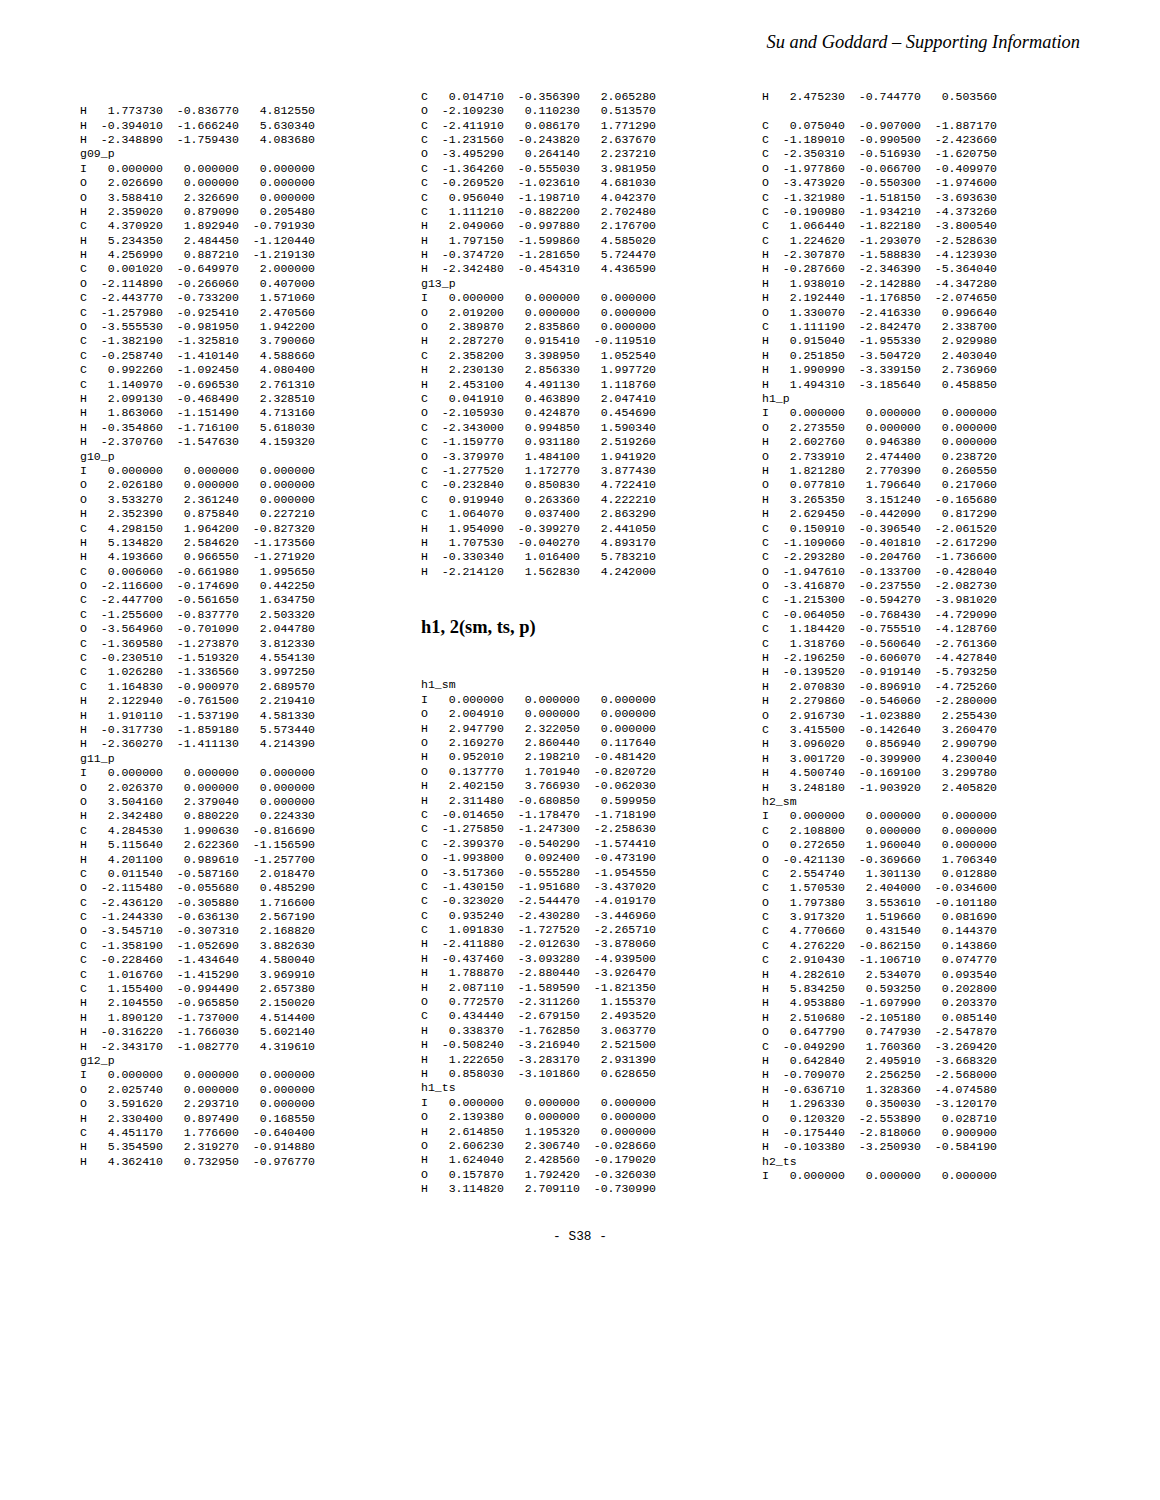Su and Goddard – Supporting Information
H 1.773730 -0.836770 4.812550 H -0.394010 -1.666240 5.630340 H -2.348890 -1.759430 4.083680 g09_p I 0.000000 0.000000 0.000000 O 2.026690 0.000000 0.000000 O 3.588410 2.326690 0.000000 H 2.359020 0.879090 0.205480 C 4.370920 1.892940 -0.791930 H 5.234350 2.484450 -1.120440 H 4.256990 0.887210 -1.219130 C 0.001020 -0.649970 2.000000 O -2.114890 -0.266060 0.407000 C -2.443770 -0.733200 1.571060 C -1.257980 -0.925410 2.470560 O -3.555530 -0.981950 1.942200 C -1.382190 -1.325810 3.790060 C -0.258740 -1.410140 4.588660 C 0.992260 -1.092450 4.080400 C 1.140970 -0.696530 2.761310 H 2.099130 -0.468490 2.328510 H 1.863060 -1.151490 4.713160 H -0.354860 -1.716100 5.618030 H -2.370760 -1.547630 4.159320 g10_p I 0.000000 0.000000 0.000000 O 2.026180 0.000000 0.000000 O 3.533270 2.361240 0.000000 H 2.352390 0.875840 0.227210 C 4.298150 1.964200 -0.827320 H 5.134820 2.584620 -1.173560 H 4.193660 0.966550 -1.271920 C 0.006060 -0.661980 1.995650 O -2.116600 -0.174690 0.442250 C -2.447700 -0.561650 1.634750 C -1.255600 -0.837770 2.503320 O -3.564960 -0.701090 2.044780 C -1.369580 -1.273870 3.812330 C -0.230510 -1.519320 4.554130 C 1.026280 -1.336560 3.997250 C 1.164830 -0.900970 2.689570 H 2.122940 -0.761500 2.219410 H 1.910110 -1.537190 4.581330 H -0.317730 -1.859180 5.573440 H -2.360270 -1.411130 4.214390 g11_p I 0.000000 0.000000 0.000000 O 2.026370 0.000000 0.000000 O 3.504160 2.379040 0.000000 H 2.342480 0.880220 0.224330 C 4.284530 1.990630 -0.816690 H 5.115640 2.622360 -1.156590 H 4.201100 0.989610 -1.257700 C 0.011540 -0.587160 2.018470 O -2.115480 -0.055680 0.485290 C -2.436120 -0.305880 1.716600 C -1.244330 -0.636130 2.567190 O -3.545710 -0.307310 2.168820 C -1.358190 -1.052690 3.882630 C -0.228460 -1.434640 4.580040 C 1.016760 -1.415290 3.969910 C 1.155400 -0.994490 2.657380 H 2.104550 -0.965850 2.150020 H 1.890120 -1.737000 4.514400 H -0.316220 -1.766030 5.602140 H -2.343170 -1.082770 4.319610 g12_p I 0.000000 0.000000 0.000000 O 2.025740 0.000000 0.000000 O 3.591620 2.293710 0.000000 H 2.330400 0.897490 0.168550 C 4.451170 1.776600 -0.640400 H 5.354590 2.319270 -0.914880 H 4.362410 0.732950 -0.976770 C 0.014710 -0.356390 2.065280 O -2.109230 0.110230 0.513570 C -2.411910 0.086170 1.771290 C -1.231560 -0.243820 2.637670 O -3.495290 0.264140 2.237210 C -1.364260 -0.555030 3.981950 C -0.269520 -1.023610 4.681030 C 0.956040 -1.198710 4.042370 C 1.111210 -0.882200 2.702480 H 2.049060 -0.997880 2.176700 H 1.797150 -1.599860 4.585020 H -0.374720 -1.281650 5.724470 H -2.342480 -0.454310 4.436590 g13_p I 0.000000 0.000000 0.000000 O 2.019200 0.000000 0.000000 O 2.389870 2.835860 0.000000 H 2.287270 0.915410 -0.119510 C 2.358200 3.398950 1.052540 H 2.230130 2.856330 1.997720 H 2.453100 4.491130 1.118760 C 0.041910 0.463890 2.047410 O -2.105930 0.424870 0.454690 C -2.343000 0.994850 1.590340 C -1.159770 0.931180 2.519260 O -3.379970 1.484100 1.941920 C -1.277520 1.172770 3.877430 C -0.232840 0.850830 4.722410 C 0.919940 0.263360 4.222210 C 1.064070 0.037400 2.863290 H 1.954090 -0.399270 2.441050 H 1.707530 -0.040270 4.893170 H -0.330340 1.016400 5.783210 H -2.214120 1.562830 4.242000
h1, 2(sm, ts, p)
h1_sm I 0.000000 0.000000 0.000000 O 2.004910 0.000000 0.000000 H 2.947790 2.322050 0.000000 O 2.169270 2.860440 0.117640 H 0.952010 2.198210 -0.481420 O 0.137770 1.701940 -0.820720 H 2.402150 3.766930 -0.062030 H 2.311480 -0.680850 0.599950 C -0.014650 -1.178470 -1.718190 C -1.275850 -1.247300 -2.258630 C -2.399370 -0.540290 -1.574410 O -1.993800 0.092400 -0.473190 O -3.517360 -0.555280 -1.954550 C -1.430150 -1.951680 -3.437020 C -0.323020 -2.544470 -4.019170 C 0.935240 -2.430280 -3.446960 C 1.091830 -1.727520 -2.265710 H -2.411880 -2.012630 -3.878060 H -0.437460 -3.093280 -4.939500 H 1.788870 -2.880440 -3.926470 H 2.087110 -1.589590 -1.821350 O 0.772570 -2.311260 1.155370 C 0.434440 -2.679150 2.493520 H 0.338370 -1.762850 3.063770 H -0.508240 -3.216940 2.521500 H 1.222650 -3.283170 2.931390 H 0.858030 -3.101860 0.628650 h1_ts I 0.000000 0.000000 0.000000 O 2.139380 0.000000 0.000000 H 2.614850 1.195320 0.000000 O 2.606230 2.306740 -0.028660 H 1.624040 2.428560 -0.179020 O 0.157870 1.792420 -0.326030 H 3.114820 2.709110 -0.730990 H 2.475230 -0.744770 0.503560 C 0.075040 -0.907000 -1.887170 C -1.189010 -0.990500 -2.423660 C -2.350310 -0.516930 -1.620750 O -1.977860 -0.066700 -0.409970 O -3.473920 -0.550300 -1.974600 C -1.321980 -1.518150 -3.693630 C -0.190980 -1.934210 -4.373260 C 1.066440 -1.822180 -3.800540 C 1.224620 -1.293070 -2.528630 H -2.307870 -1.588830 -4.123930 H -0.287660 -2.346390 -5.364040 H 1.938010 -2.142880 -4.347280 H 2.192440 -1.176850 -2.074650 O 1.330070 -2.416330 0.996640 C 1.111190 -2.842470 2.338700 H 0.915040 -1.955330 2.929980 H 0.251850 -3.504720 2.403040 H 1.990990 -3.339150 2.736960 H 1.494310 -3.185640 0.458850 h1_p I 0.000000 0.000000 0.000000 O 2.273550 0.000000 0.000000 H 2.602760 0.946380 0.000000 O 2.733910 2.474400 0.238720 H 1.821280 2.770390 0.260550 O 0.077810 1.796640 0.217060 H 3.265350 3.151240 -0.165680 H 2.629450 -0.442090 0.817290 C 0.150910 -0.396540 -2.061520 C -1.109060 -0.401810 -2.617290 C -2.293280 -0.204760 -1.736600 O -1.947610 -0.133700 -0.428040 O -3.416870 -0.237550 -2.082730 C -1.215300 -0.594270 -3.981020 C -0.064050 -0.768430 -4.729090 C 1.184420 -0.755510 -4.128760 C 1.318760 -0.560640 -2.761360 H -2.196250 -0.606070 -4.427840 H -0.139520 -0.919140 -5.793250 H 2.070830 -0.896910 -4.725260 H 2.279860 -0.546060 -2.280000 O 2.916730 -1.023880 2.255430 C 3.415500 -0.142640 3.260470 H 3.096020 0.856940 2.990790 H 3.001720 -0.399900 4.230040 H 4.500740 -0.169100 3.299780 H 3.248180 -1.903920 2.405820 h2_sm I 0.000000 0.000000 0.000000 C 2.108800 0.000000 0.000000 O 0.272650 1.960040 0.000000 O -0.421130 -0.369660 1.706340 C 2.554740 1.301130 0.012880 C 1.570530 2.404000 -0.034600 O 1.797380 3.553610 -0.101180 C 3.917320 1.519660 0.081690 C 4.770660 0.431540 0.144370 C 4.276220 -0.862150 0.143860 C 2.910430 -1.106710 0.074770 H 4.282610 2.534070 0.093540 H 5.834250 0.593250 0.202800 H 4.953880 -1.697990 0.203370 H 2.510680 -2.105180 0.085140 O 0.647790 0.747930 -2.547870 C -0.049290 1.760360 -3.269420 H 0.642840 2.495910 -3.668320 H -0.709070 2.256250 -2.568000 H -0.636710 1.328360 -4.074580 H 1.296330 0.350030 -3.120170 O 0.120320 -2.553890 0.028710 H -0.175440 -2.818060 0.900900 H -0.103380 -3.250930 -0.584190 h2_ts I 0.000000 0.000000 0.000000
- S38 -